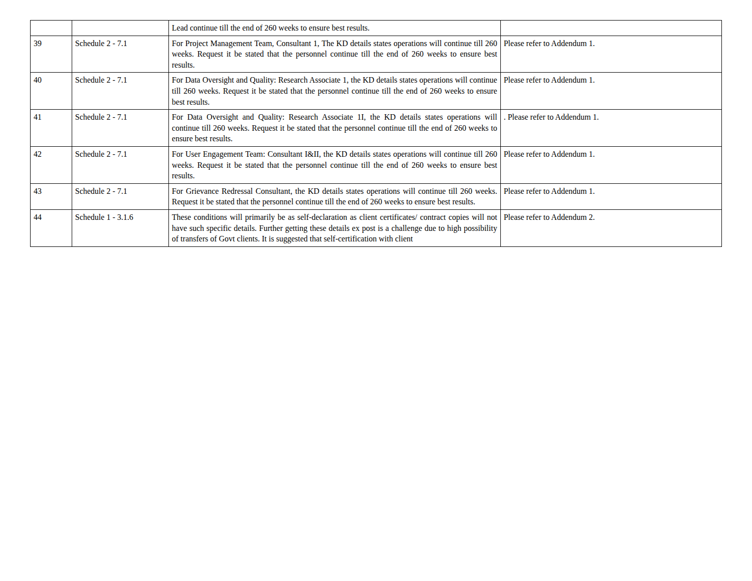| | | Lead continue till the end of 260 weeks to ensure best results. | |
| 39 | Schedule 2 - 7.1 | For Project Management Team, Consultant 1, The KD details states operations will continue till 260 weeks. Request it be stated that the personnel continue till the end of 260 weeks to ensure best results. | Please refer to Addendum 1. |
| 40 | Schedule 2 - 7.1 | For Data Oversight and Quality: Research Associate 1, the KD details states operations will continue till 260 weeks. Request it be stated that the personnel continue till the end of 260 weeks to ensure best results. | Please refer to Addendum 1. |
| 41 | Schedule 2 - 7.1 | For Data Oversight and Quality: Research Associate 1I, the KD details states operations will continue till 260 weeks. Request it be stated that the personnel continue till the end of 260 weeks to ensure best results. | . Please refer to Addendum 1. |
| 42 | Schedule 2 - 7.1 | For User Engagement Team: Consultant I&II, the KD details states operations will continue till 260 weeks. Request it be stated that the personnel continue till the end of 260 weeks to ensure best results. | Please refer to Addendum 1. |
| 43 | Schedule 2 - 7.1 | For Grievance Redressal Consultant, the KD details states operations will continue till 260 weeks. Request it be stated that the personnel continue till the end of 260 weeks to ensure best results. | Please refer to Addendum 1. |
| 44 | Schedule 1 - 3.1.6 | These conditions will primarily be as self-declaration as client certificates/ contract copies will not have such specific details. Further getting these details ex post is a challenge due to high possibility of transfers of Govt clients. It is suggested that self-certification with client | Please refer to Addendum 2. |